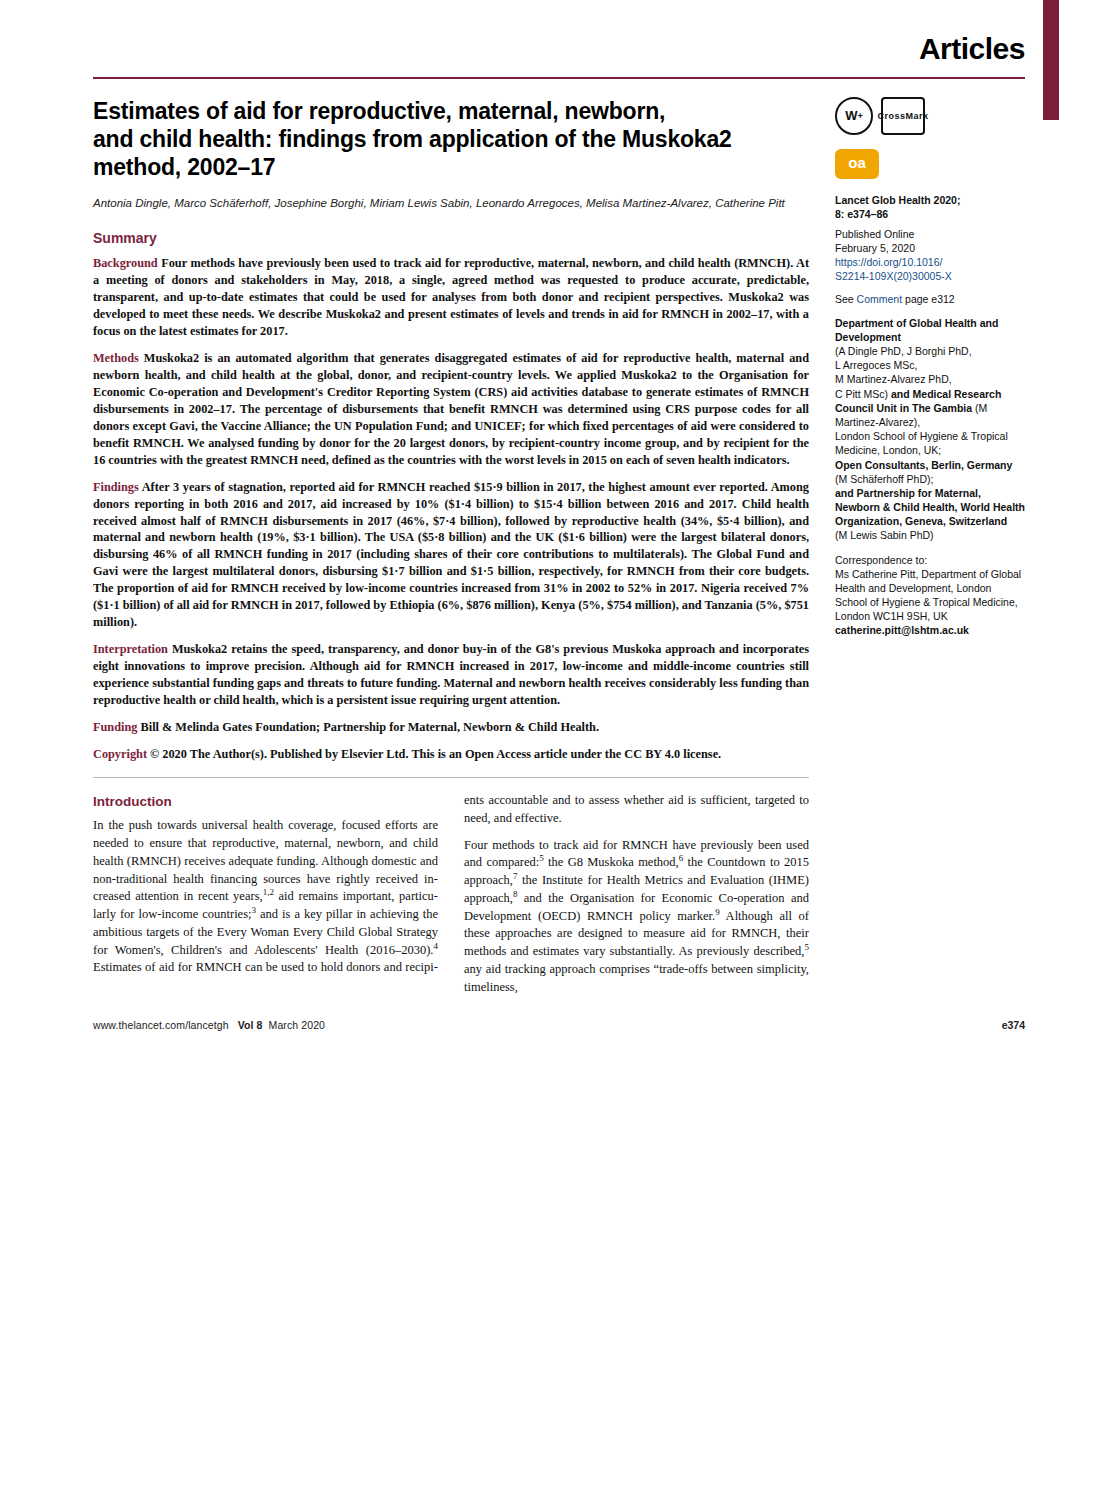Articles
Estimates of aid for reproductive, maternal, newborn,
and child health: findings from application of the Muskoka2
method, 2002–17
Antonia Dingle, Marco Schäferhoff, Josephine Borghi, Miriam Lewis Sabin, Leonardo Arregoces, Melisa Martinez-Alvarez, Catherine Pitt
Summary
Background Four methods have previously been used to track aid for reproductive, maternal, newborn, and child health (RMNCH). At a meeting of donors and stakeholders in May, 2018, a single, agreed method was requested to produce accurate, predictable, transparent, and up-to-date estimates that could be used for analyses from both donor and recipient perspectives. Muskoka2 was developed to meet these needs. We describe Muskoka2 and present estimates of levels and trends in aid for RMNCH in 2002–17, with a focus on the latest estimates for 2017.
Methods Muskoka2 is an automated algorithm that generates disaggregated estimates of aid for reproductive health, maternal and newborn health, and child health at the global, donor, and recipient-country levels. We applied Muskoka2 to the Organisation for Economic Co-operation and Development's Creditor Reporting System (CRS) aid activities database to generate estimates of RMNCH disbursements in 2002–17. The percentage of disbursements that benefit RMNCH was determined using CRS purpose codes for all donors except Gavi, the Vaccine Alliance; the UN Population Fund; and UNICEF; for which fixed percentages of aid were considered to benefit RMNCH. We analysed funding by donor for the 20 largest donors, by recipient-country income group, and by recipient for the 16 countries with the greatest RMNCH need, defined as the countries with the worst levels in 2015 on each of seven health indicators.
Findings After 3 years of stagnation, reported aid for RMNCH reached $15·9 billion in 2017, the highest amount ever reported. Among donors reporting in both 2016 and 2017, aid increased by 10% ($1·4 billion) to $15·4 billion between 2016 and 2017. Child health received almost half of RMNCH disbursements in 2017 (46%, $7·4 billion), followed by reproductive health (34%, $5·4 billion), and maternal and newborn health (19%, $3·1 billion). The USA ($5·8 billion) and the UK ($1·6 billion) were the largest bilateral donors, disbursing 46% of all RMNCH funding in 2017 (including shares of their core contributions to multilaterals). The Global Fund and Gavi were the largest multilateral donors, disbursing $1·7 billion and $1·5 billion, respectively, for RMNCH from their core budgets. The proportion of aid for RMNCH received by low-income countries increased from 31% in 2002 to 52% in 2017. Nigeria received 7% ($1·1 billion) of all aid for RMNCH in 2017, followed by Ethiopia (6%, $876 million), Kenya (5%, $754 million), and Tanzania (5%, $751 million).
Interpretation Muskoka2 retains the speed, transparency, and donor buy-in of the G8's previous Muskoka approach and incorporates eight innovations to improve precision. Although aid for RMNCH increased in 2017, low-income and middle-income countries still experience substantial funding gaps and threats to future funding. Maternal and newborn health receives considerably less funding than reproductive health or child health, which is a persistent issue requiring urgent attention.
Funding Bill & Melinda Gates Foundation; Partnership for Maternal, Newborn & Child Health.
Copyright © 2020 The Author(s). Published by Elsevier Ltd. This is an Open Access article under the CC BY 4.0 license.
Introduction
In the push towards universal health coverage, focused efforts are needed to ensure that reproductive, maternal, newborn, and child health (RMNCH) receives adequate funding. Although domestic and non-traditional health financing sources have rightly received increased attention in recent years,1,2 aid remains important, particularly for low-income countries;3 and is a key pillar in achieving the ambitious targets of the Every Woman Every Child Global Strategy for Women's, Children's and Adolescents' Health (2016–2030).4 Estimates of aid for RMNCH can be used to hold donors and recipients accountable and to assess whether aid is sufficient, targeted to need, and effective.
Four methods to track aid for RMNCH have previously been used and compared:5 the G8 Muskoka method,6 the Countdown to 2015 approach,7 the Institute for Health Metrics and Evaluation (IHME) approach,8 and the Organisation for Economic Co-operation and Development (OECD) RMNCH policy marker.9 Although all of these approaches are designed to measure aid for RMNCH, their methods and estimates vary substantially. As previously described,5 any aid tracking approach comprises “trade-offs between simplicity, timeliness,
W+
CrossMark
oa
Lancet Glob Health 2020;
8: e374–86
Published Online
February 5, 2020
https://doi.org/10.1016/
S2214-109X(20)30005-X
See Comment page e312
Department of Global Health and Development
(A Dingle PhD, J Borghi PhD,
L Arregoces MSc,
M Martinez-Alvarez PhD,
C Pitt MSc) and Medical Research Council Unit in The Gambia (M Martinez-Alvarez),
London School of Hygiene & Tropical Medicine, London, UK;
Open Consultants, Berlin, Germany (M Schäferhoff PhD);
and Partnership for Maternal, Newborn & Child Health, World Health Organization, Geneva, Switzerland
(M Lewis Sabin PhD)
Correspondence to:
Ms Catherine Pitt, Department of Global Health and Development, London School of Hygiene & Tropical Medicine, London WC1H 9SH, UK
catherine.pitt@lshtm.ac.uk
www.thelancet.com/lancetgh Vol 8 March 2020
e374